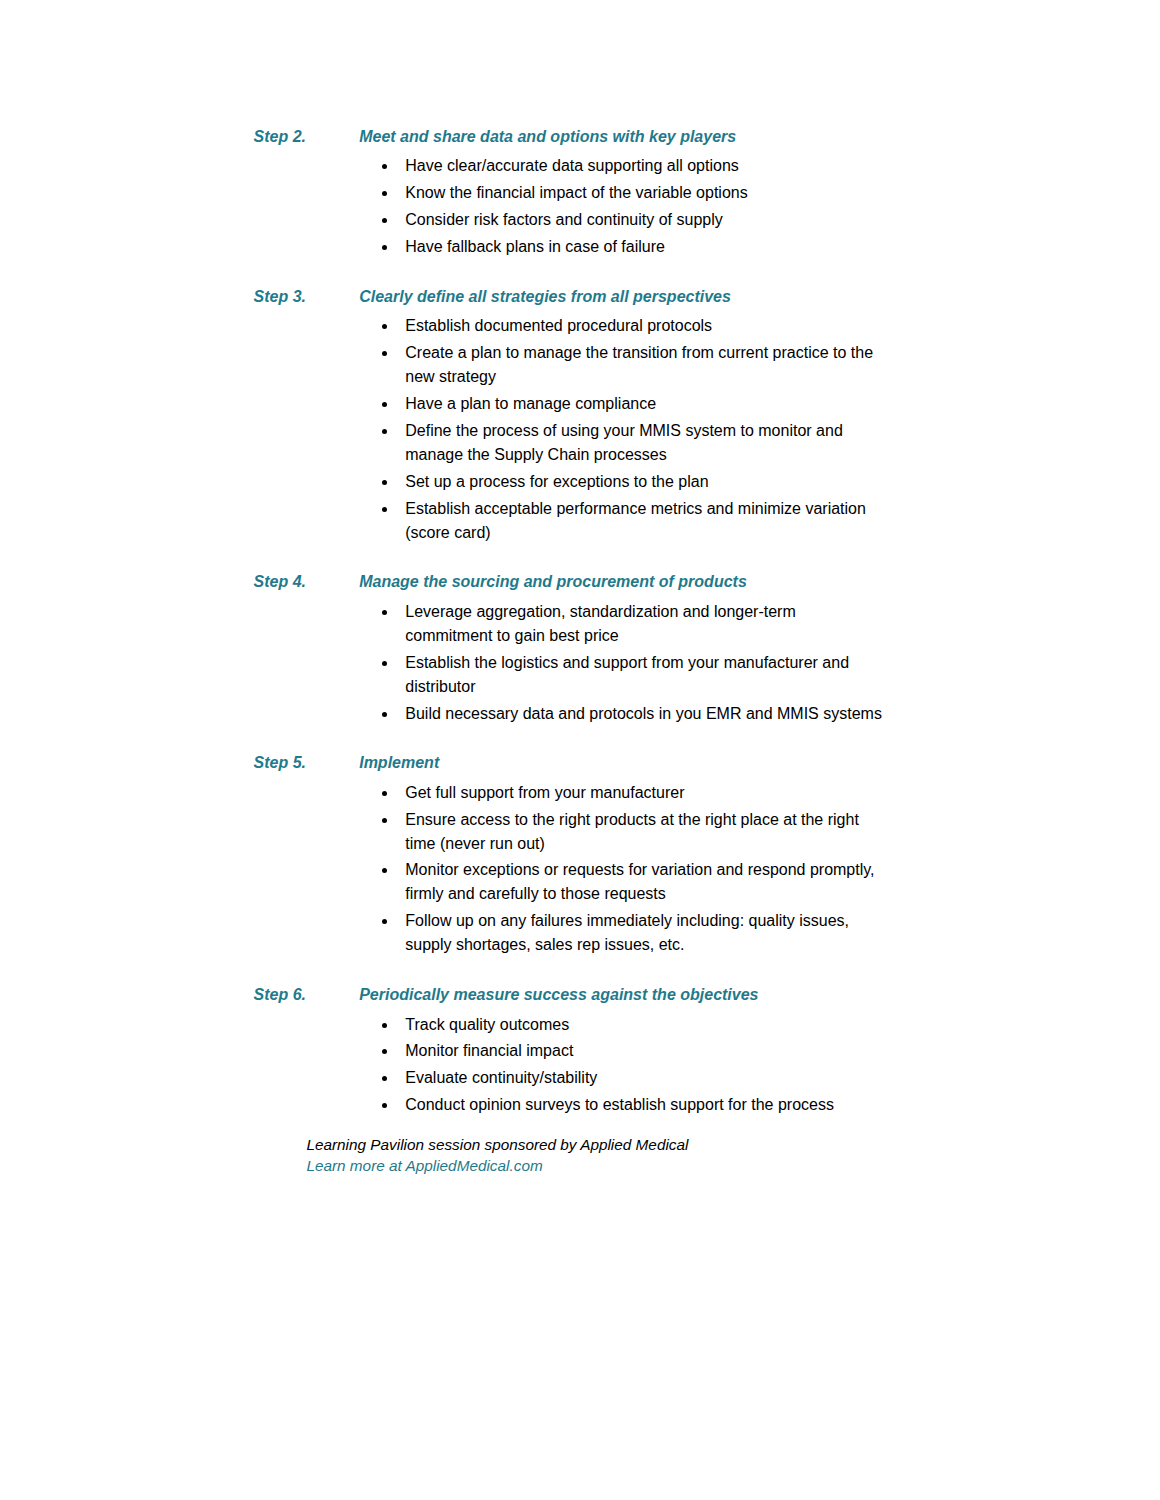Step 2. Meet and share data and options with key players
Have clear/accurate data supporting all options
Know the financial impact of the variable options
Consider risk factors and continuity of supply
Have fallback plans in case of failure
Step 3. Clearly define all strategies from all perspectives
Establish documented procedural protocols
Create a plan to manage the transition from current practice to the new strategy
Have a plan to manage compliance
Define the process of using your MMIS system to monitor and manage the Supply Chain processes
Set up a process for exceptions to the plan
Establish acceptable performance metrics and minimize variation (score card)
Step 4. Manage the sourcing and procurement of products
Leverage aggregation, standardization and longer-term commitment to gain best price
Establish the logistics and support from your manufacturer and distributor
Build necessary data and protocols in you EMR and MMIS systems
Step 5. Implement
Get full support from your manufacturer
Ensure access to the right products at the right place at the right time (never run out)
Monitor exceptions or requests for variation and respond promptly, firmly and carefully to those requests
Follow up on any failures immediately including: quality issues, supply shortages, sales rep issues, etc.
Step 6. Periodically measure success against the objectives
Track quality outcomes
Monitor financial impact
Evaluate continuity/stability
Conduct opinion surveys to establish support for the process
Learning Pavilion session sponsored by Applied Medical
Learn more at AppliedMedical.com